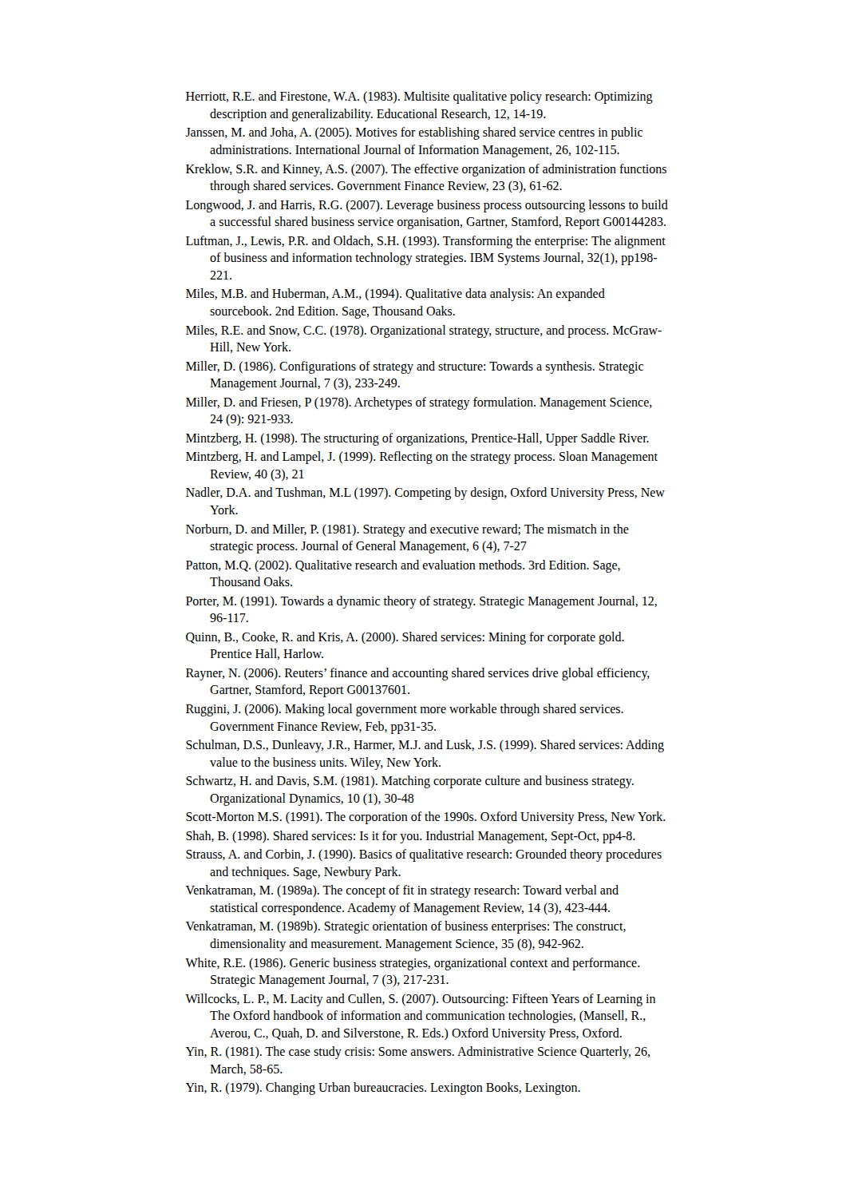Herriott, R.E. and Firestone, W.A. (1983). Multisite qualitative policy research: Optimizing description and generalizability. Educational Research, 12, 14-19.
Janssen, M. and Joha, A. (2005). Motives for establishing shared service centres in public administrations. International Journal of Information Management, 26, 102-115.
Kreklow, S.R. and Kinney, A.S. (2007). The effective organization of administration functions through shared services. Government Finance Review, 23 (3), 61-62.
Longwood, J. and Harris, R.G. (2007). Leverage business process outsourcing lessons to build a successful shared business service organisation, Gartner, Stamford, Report G00144283.
Luftman, J., Lewis, P.R. and Oldach, S.H. (1993). Transforming the enterprise: The alignment of business and information technology strategies. IBM Systems Journal, 32(1), pp198-221.
Miles, M.B. and Huberman, A.M., (1994). Qualitative data analysis: An expanded sourcebook. 2nd Edition. Sage, Thousand Oaks.
Miles, R.E. and Snow, C.C. (1978). Organizational strategy, structure, and process. McGraw-Hill, New York.
Miller, D. (1986). Configurations of strategy and structure: Towards a synthesis. Strategic Management Journal, 7 (3), 233-249.
Miller, D. and Friesen, P (1978). Archetypes of strategy formulation. Management Science, 24 (9): 921-933.
Mintzberg, H. (1998). The structuring of organizations, Prentice-Hall, Upper Saddle River.
Mintzberg, H. and Lampel, J. (1999). Reflecting on the strategy process. Sloan Management Review, 40 (3), 21
Nadler, D.A. and Tushman, M.L (1997). Competing by design, Oxford University Press, New York.
Norburn, D. and Miller, P. (1981). Strategy and executive reward; The mismatch in the strategic process. Journal of General Management, 6 (4), 7-27
Patton, M.Q. (2002). Qualitative research and evaluation methods. 3rd Edition. Sage, Thousand Oaks.
Porter, M. (1991). Towards a dynamic theory of strategy. Strategic Management Journal, 12, 96-117.
Quinn, B., Cooke, R. and Kris, A. (2000). Shared services: Mining for corporate gold. Prentice Hall, Harlow.
Rayner, N. (2006). Reuters’ finance and accounting shared services drive global efficiency, Gartner, Stamford, Report G00137601.
Ruggini, J. (2006). Making local government more workable through shared services. Government Finance Review, Feb, pp31-35.
Schulman, D.S., Dunleavy, J.R., Harmer, M.J. and Lusk, J.S. (1999). Shared services: Adding value to the business units. Wiley, New York.
Schwartz, H. and Davis, S.M. (1981). Matching corporate culture and business strategy. Organizational Dynamics, 10 (1), 30-48
Scott-Morton M.S. (1991). The corporation of the 1990s. Oxford University Press, New York.
Shah, B. (1998). Shared services: Is it for you. Industrial Management, Sept-Oct, pp4-8.
Strauss, A. and Corbin, J. (1990). Basics of qualitative research: Grounded theory procedures and techniques. Sage, Newbury Park.
Venkatraman, M. (1989a). The concept of fit in strategy research: Toward verbal and statistical correspondence. Academy of Management Review, 14 (3), 423-444.
Venkatraman, M. (1989b). Strategic orientation of business enterprises: The construct, dimensionality and measurement. Management Science, 35 (8), 942-962.
White, R.E. (1986). Generic business strategies, organizational context and performance. Strategic Management Journal, 7 (3), 217-231.
Willcocks, L. P., M. Lacity and Cullen, S. (2007). Outsourcing: Fifteen Years of Learning in The Oxford handbook of information and communication technologies, (Mansell, R., Averou, C., Quah, D. and Silverstone, R. Eds.) Oxford University Press, Oxford.
Yin, R. (1981). The case study crisis: Some answers. Administrative Science Quarterly, 26, March, 58-65.
Yin, R. (1979). Changing Urban bureaucracies. Lexington Books, Lexington.